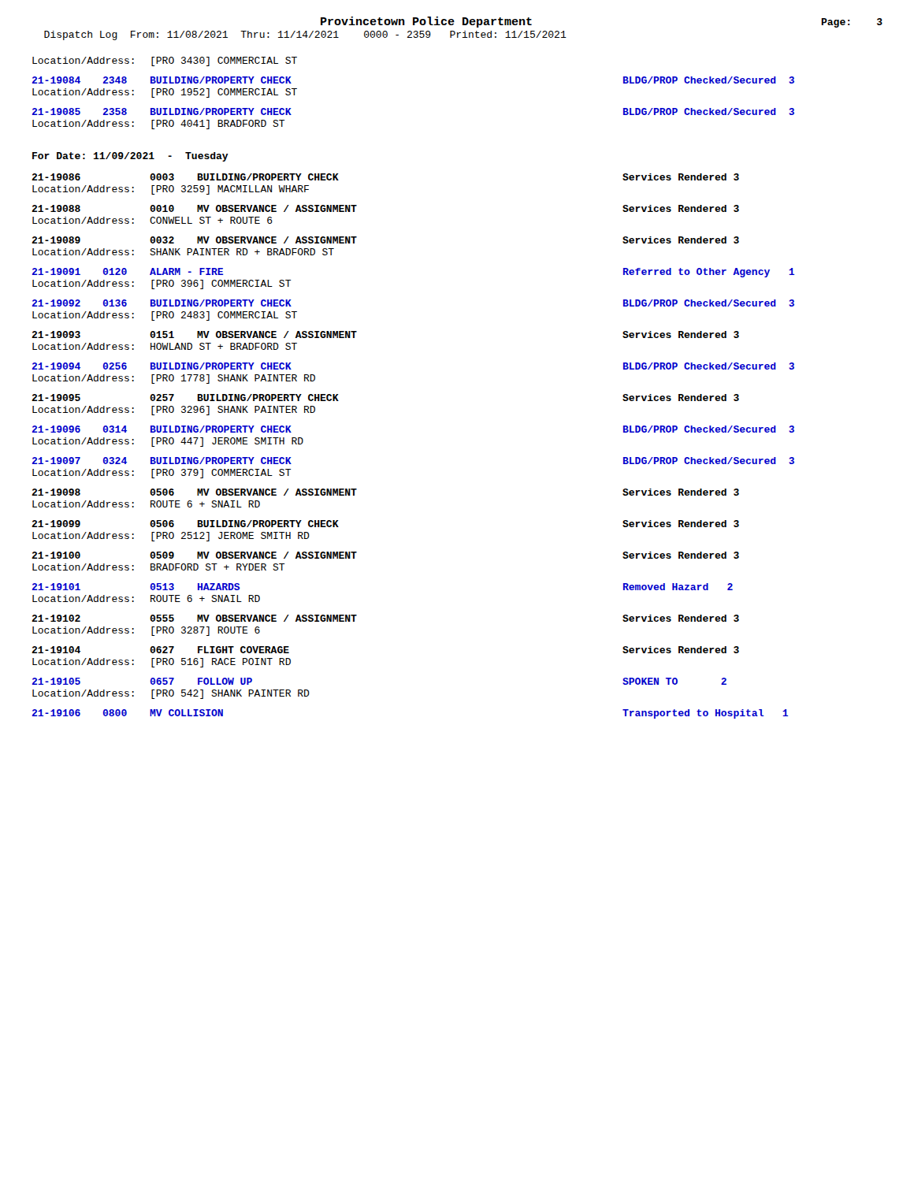Provincetown Police Department
Page: 3
Dispatch Log From: 11/08/2021 Thru: 11/14/2021 0000 - 2359 Printed: 11/15/2021
| Location/Address: | [PRO 3430] COMMERCIAL ST |
| 21-19084 | 2348 | BUILDING/PROPERTY CHECK | BLDG/PROP Checked/Secured 3 |
| Location/Address: | [PRO 1952] COMMERCIAL ST |
| 21-19085 | 2358 | BUILDING/PROPERTY CHECK | BLDG/PROP Checked/Secured 3 |
| Location/Address: | [PRO 4041] BRADFORD ST |
For Date: 11/09/2021 - Tuesday
| 21-19086 | 0003 | BUILDING/PROPERTY CHECK | Services Rendered 3 |
| Location/Address: | [PRO 3259] MACMILLAN WHARF |
| 21-19088 | 0010 | MV OBSERVANCE / ASSIGNMENT | Services Rendered 3 |
| Location/Address: | CONWELL ST + ROUTE 6 |
| 21-19089 | 0032 | MV OBSERVANCE / ASSIGNMENT | Services Rendered 3 |
| Location/Address: | SHANK PAINTER RD + BRADFORD ST |
| 21-19091 | 0120 | ALARM - FIRE | Referred to Other Agency 1 |
| Location/Address: | [PRO 396] COMMERCIAL ST |
| 21-19092 | 0136 | BUILDING/PROPERTY CHECK | BLDG/PROP Checked/Secured 3 |
| Location/Address: | [PRO 2483] COMMERCIAL ST |
| 21-19093 | 0151 | MV OBSERVANCE / ASSIGNMENT | Services Rendered 3 |
| Location/Address: | HOWLAND ST + BRADFORD ST |
| 21-19094 | 0256 | BUILDING/PROPERTY CHECK | BLDG/PROP Checked/Secured 3 |
| Location/Address: | [PRO 1778] SHANK PAINTER RD |
| 21-19095 | 0257 | BUILDING/PROPERTY CHECK | Services Rendered 3 |
| Location/Address: | [PRO 3296] SHANK PAINTER RD |
| 21-19096 | 0314 | BUILDING/PROPERTY CHECK | BLDG/PROP Checked/Secured 3 |
| Location/Address: | [PRO 447] JEROME SMITH RD |
| 21-19097 | 0324 | BUILDING/PROPERTY CHECK | BLDG/PROP Checked/Secured 3 |
| Location/Address: | [PRO 379] COMMERCIAL ST |
| 21-19098 | 0506 | MV OBSERVANCE / ASSIGNMENT | Services Rendered 3 |
| Location/Address: | ROUTE 6 + SNAIL RD |
| 21-19099 | 0506 | BUILDING/PROPERTY CHECK | Services Rendered 3 |
| Location/Address: | [PRO 2512] JEROME SMITH RD |
| 21-19100 | 0509 | MV OBSERVANCE / ASSIGNMENT | Services Rendered 3 |
| Location/Address: | BRADFORD ST + RYDER ST |
| 21-19101 | 0513 | HAZARDS | Removed Hazard 2 |
| Location/Address: | ROUTE 6 + SNAIL RD |
| 21-19102 | 0555 | MV OBSERVANCE / ASSIGNMENT | Services Rendered 3 |
| Location/Address: | [PRO 3287] ROUTE 6 |
| 21-19104 | 0627 | FLIGHT COVERAGE | Services Rendered 3 |
| Location/Address: | [PRO 516] RACE POINT RD |
| 21-19105 | 0657 | FOLLOW UP | SPOKEN TO 2 |
| Location/Address: | [PRO 542] SHANK PAINTER RD |
| 21-19106 | 0800 | MV COLLISION | Transported to Hospital 1 |